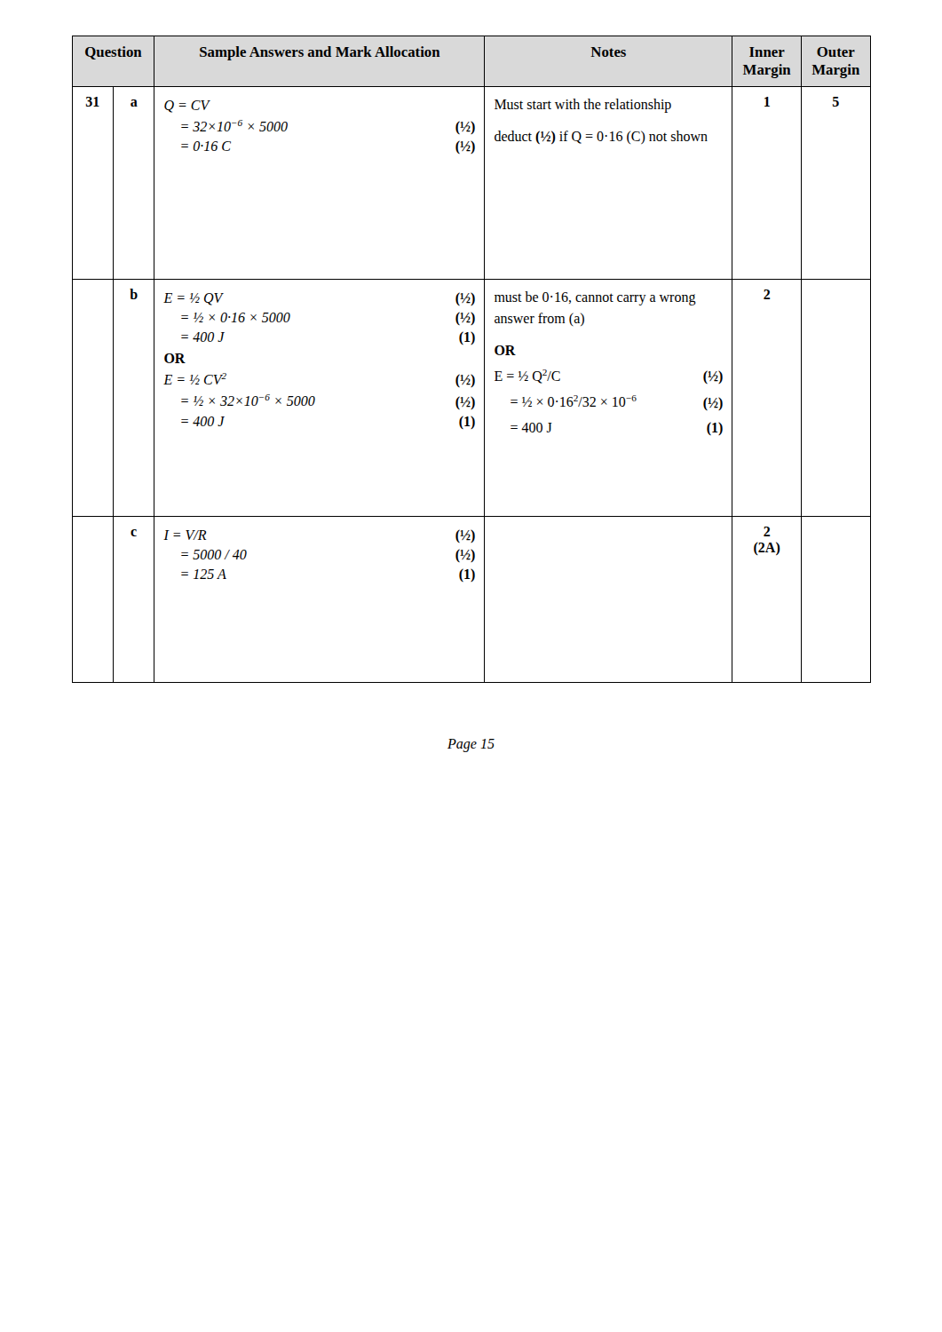| Question | Sample Answers and Mark Allocation | Notes | Inner Margin | Outer Margin |
| --- | --- | --- | --- | --- |
| 31 | a | Q = CV = 32×10 −6 × 5000 (½) = 0·16 C (½) | Must start with the relationship deduct (½) if Q = 0·16 (C) not shown | 1 | 5 |
| | b | E = ½ QV (½) = ½ × 0·16 × 5000 (½) = 400 J (1) OR E = ½ CV 2 (½) = ½ × 32×10 −6 × 5000 (½) = 400 J (1) | must be 0·16, cannot carry a wrong answer from (a) OR E = ½ Q 2 /C (½) = ½ × 0·16 2 /32 × 10 −6 (½) = 400 J (1) | 2 | |
| | c | I = V/R (½) = 5000 / 40 (½) = 125 A (1) | | 2 (2A) | |
Page 15